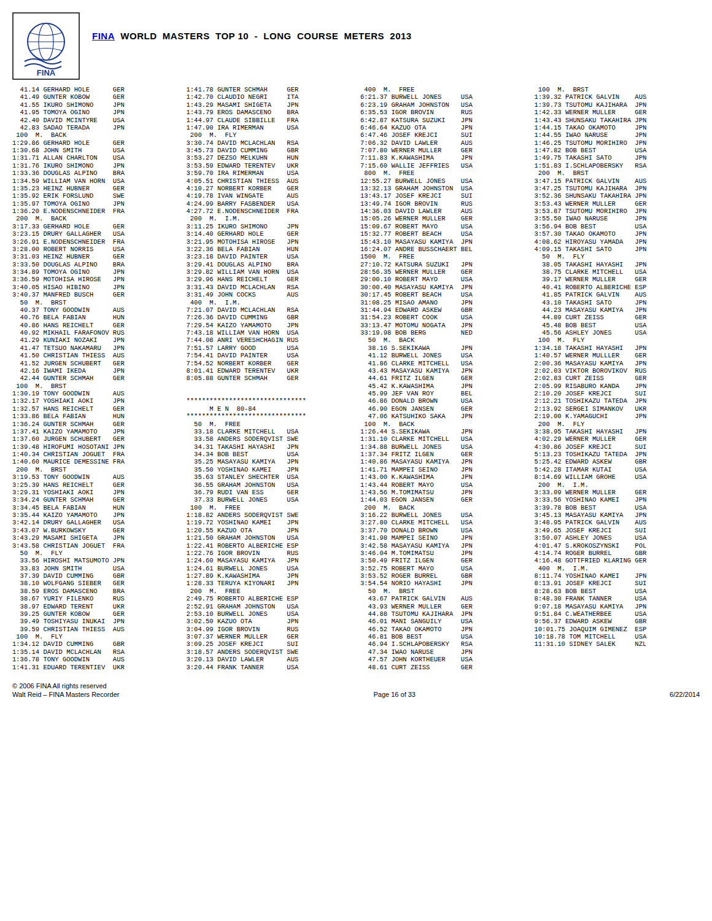FINA
FINA WORLD MASTERS TOP 10 - LONG COURSE METERS 2013
41.14 GERHARD HOLE GER 41.49 GUNTER KOBOW GER 41.55 IKURO SHIMONO JPN 41.95 TOMOYA OGINO JPN 42.40 DAVID MCINTYRE USA 42.83 SADAO TERADA JPN 100 M. BACK 1:29.86 GERHARD HOLE GER 1:30.68 JOHN SMITH USA 1:31.71 ALLAN CHARLTON USA 1:31.76 IKURO SHIMONO JPN 1:33.36 DOUGLAS ALPINO BRA 1:34.59 WILLIAM VAN HORN USA 1:35.23 HEINZ HUBNER GER 1:35.92 ERIK FORSLUND SWE 1:35.97 TOMOYA OGINO JPN 1:36.20 E.NODENSCHNEIDER FRA 200 M. BACK 3:17.33 GERHARD HOLE GER 3:23.15 DRURY GALLAGHER USA 3:26.91 E.NODENSCHNEIDER FRA 3:28.00 ROBERT NORRIS USA 3:31.03 HEINZ HUBNER GER 3:33.50 DOUGLAS ALPINO BRA 3:34.89 TOMOYA OGINO JPN 3:36.59 MOTOHISA HIROSE JPN 3:40.05 HISAO HIBINO JPN 3:40.37 MANFRED BUSCH GER 50 M. BRST 40.37 TONY GOODWIN AUS 40.76 BELA FABIAN HUN 40.86 HANS REICHELT GER 40.92 MIKHAIL FARAFONOV RUS 41.29 KUNIAKI NOZAKI JPN 41.47 TETSUO NAKAMARU JPN 41.50 CHRISTIAN THIESS AUS 41.52 JURGEN SCHUBERT GER 42.16 IWAMI IKEDA JPN 42.44 GUNTER SCHMAH GER 100 M. BRST 1:30.19 TONY GOODWIN AUS 1:32.17 YOSHIAKI AOKI JPN 1:32.57 HANS REICHELT GER 1:33.86 BELA FABIAN HUN 1:36.24 GUNTER SCHMAH GER 1:37.41 KAIZO YAMAMOTO JPN 1:37.60 JURGEN SCHUBERT GER 1:39.48 HIROFUMI HOSOTANI JPN 1:40.34 CHRISTIAN JOGUET FRA 1:40.60 MAURICE DEMESSINE FRA 200 M. BRST 3:19.53 TONY GOODWIN AUS 3:25.39 HANS REICHELT GER 3:29.31 YOSHIAKI AOKI JPN 3:34.24 GUNTER SCHMAH GER 3:34.45 BELA FABIAN HUN 3:35.44 KAIZO YAMAMOTO JPN 3:42.14 DRURY GALLAGHER USA 3:43.07 W.BURKOWSKY GER 3:43.29 MASAMI SHIGETA JPN 3:43.58 CHRISTIAN JOGUET FRA 50 M. FLY 33.56 HIROSHI MATSUMOTO JPN 33.83 JOHN SMITH USA 37.39 DAVID CUMMING GBR 38.10 WOLFGANG SIEBER GER 38.59 EROS DAMASCENO BRA 38.67 YURIY FILENKO RUS 38.97 EDWARD TERENT UKR 39.25 GUNTER KOBOW GER 39.49 TOSHIYASU INUKAI JPN 39.59 CHRISTIAN THIESS AUS 100 M. FLY 1:34.12 DAVID CUMMING GBR 1:35.14 DAVID MCLACHLAN RSA 1:36.78 TONY GOODWIN AUS 1:41.31 EDUARD TERENTIEV UKR 1:41.78 GUNTER SCHMAH GER 1:42.70 CLAUDIO NEGRI ITA 1:43.29 MASAMI SHIGETA JPN 1:43.79 EROS DAMASCENO BRA 1:44.97 CLAUDE SIBBILLE FRA 1:47.90 IRA RIMERMAN USA 200 M. FLY 3:30.74 DAVID MCLACHLAN RSA 3:45.73 DAVID CUMMING GBR 3:53.27 DEZSO MELKUHN HUN 3:53.59 EDWARD TERENTEV UKR 3:59.70 IRA RIMERMAN USA 4:05.51 CHRISTIAN THIESS AUS 4:10.27 NORBERT KORBER GER 4:19.78 IVAN WINGATE AUS 4:24.99 BARRY FASBENDER USA 4:27.72 E.NODENSCHNEIDER FRA 200 M. I.M. 3:11.25 IKURO SHIMONO JPN 3:14.40 GERHARD HOLE GER 3:21.95 MOTOHISA HIROSE JPN 3:22.36 BELA FABIAN HUN 3:23.18 DAVID PAINTER USA 3:29.41 DOUGLAS ALPINO BRA 3:29.82 WILLIAM VAN HORN USA 3:29.96 HANS REICHELT GER 3:31.43 DAVID MCLACHLAN RSA 3:31.49 JOHN COCKS AUS 400 M. I.M. 7:21.07 DAVID MCLACHLAN RSA 7:26.36 DAVID CUMMING GBR 7:29.54 KAIZO YAMAMOTO JPN 7:43.18 WILLIAM VAN HORN USA 7:44.08 ANRI VERESHCHAGIN RUS 7:51.57 LARRY GOOD USA 7:54.41 DAVID PAINTER USA 7:54.52 NORBERT KORBER GER 8:01.41 EDWARD TERENTEV UKR 8:05.88 GUNTER SCHMAH GER ******************************* M E N 80-84 ******************************* 50 M. FREE 33.18 CLARKE MITCHELL USA 33.58 ANDERS SODERQVIST SWE 34.31 TAKASHI HAYASHI JPN 34.34 BOB BEST USA 35.25 MASAYASU KAMIYA JPN 35.50 YOSHINAO KAMEI JPN 35.63 STANLEY SHECHTER USA 36.55 GRAHAM JOHNSTON USA 36.79 RUDI VAN ESS GER 37.33 BURWELL JONES USA 100 M. FREE 1:18.82 ANDERS SODERQVIST SWE 1:19.72 YOSHINAO KAMEI JPN 1:20.55 KAZUO OTA JPN 1:21.50 GRAHAM JOHNSTON USA 1:22.41 ROBERTO ALBERICHE ESP 1:22.76 IGOR BROVIN RUS 1:24.60 MASAYASU KAMIYA JPN 1:24.61 BURWELL JONES USA 1:27.89 K.KAWASHIMA JPN 1:28.33 TERUYA KIYONARI JPN 200 M. FREE 2:49.75 ROBERTO ALBERICHE ESP 2:52.91 GRAHAM JOHNSTON USA 2:53.10 BURWELL JONES USA 3:02.50 KAZUO OTA JPN 3:04.99 IGOR BROVIN RUS 3:07.37 WERNER MULLER GER 3:09.25 JOSEF KREJCI SUI 3:18.57 ANDERS SODERQVIST SWE 3:20.13 DAVID LAWLER AUS 3:20.44 FRANK TANNER USA 400 M. FREE 6:21.37 BURWELL JONES USA 6:23.19 GRAHAM JOHNSTON USA 6:35.53 IGOR BROVIN RUS 6:42.87 KATSURA SUZUKI JPN 6:46.64 KAZUO OTA JPN 6:47.46 JOSEF KREJCI SUI 7:06.32 DAVID LAWLER AUS 7:07.80 WERNER MULLER GER 7:11.83 K.KAWASHIMA JPN 7:15.60 WALLIE JEFFRIES USA 800 M. FREE 12:55.27 BURWELL JONES USA 13:32.13 GRAHAM JOHNSTON USA 13:43.17 JOSEF KREJCI SUI 13:49.74 IGOR BROVIN RUS 14:36.03 DAVID LAWLER AUS 15:05.26 WERNER MULLER GER 15:09.67 ROBERT MAYO USA 15:32.77 ROBERT BEACH USA 15:43.10 MASAYASU KAMIYA JPN 16:24.07 ANDRE BUSSCHAERT BEL 1500 M. FREE 27:10.72 KATSURA SUZUKI JPN 28:56.35 WERNER MULLER GER 29:00.10 ROBERT MAYO USA 30:00.40 MASAYASU KAMIYA JPN 30:17.45 ROBERT BEACH USA 31:08.25 MISAO AMANO JPN 31:44.94 EDWARD ASKEW GBR 31:54.23 ROBERT COOK USA 33:13.47 MOTOMU NOGATA JPN 33:19.98 BOB BERG NED 50 M. BACK 38.16 S.SEKIKAWA JPN 41.12 BURWELL JONES USA 41.86 CLARKE MITCHELL USA 43.43 MASAYASU KAMIYA JPN 44.61 FRITZ ILGEN GER 45.42 K.KAWASHIMA JPN 45.99 JEF VAN ROY BEL 46.86 DONALD BROWN USA 46.90 EGON JANSEN GER 47.06 KATSUHIKO SAKA JPN 100 M. BACK 1:26.44 S.SEKIKAWA JPN 1:31.10 CLARKE MITCHELL USA 1:34.88 BURWELL JONES USA 1:37.34 FRITZ ILGEN GER 1:40.86 MASAYASU KAMIYA JPN 1:41.71 MAMPEI SEINO JPN 1:43.00 K.KAWASHIMA JPN 1:43.44 ROBERT MAYO USA 1:43.56 M.TOMIMATSU JPN 1:44.03 EGON JANSEN GER 200 M. BACK 3:16.22 BURWELL JONES USA 3:27.80 CLARKE MITCHELL USA 3:37.70 DONALD BROWN USA 3:41.98 MAMPEI SEINO JPN 3:42.58 MASAYASU KAMIYA JPN 3:46.04 M.TOMIMATSU JPN 3:50.49 FRITZ ILGEN GER 3:52.75 ROBERT MAYO USA 3:53.52 ROGER BURREL GBR 3:54.54 NORIO HAYASHI JPN 50 M. BRST 43.67 PATRICK GALVIN AUS 43.93 WERNER MULLER GER 44.88 TSUTOMU KAJIHARA JPN 46.01 MANI SANGUILY USA 46.52 TAKAO OKAMOTO JPN 46.81 BOB BEST USA 46.94 I.SCHLAPOBERSKY RSA 47.34 IWAO NARUSE JPN 47.57 JOHN KORTHEUER USA 48.61 CURT ZEISS GER 100 M. BRST 1:39.32 PATRICK GALVIN AUS 1:39.73 TSUTOMU KAJIHARA JPN 1:42.33 WERNER MULLER GER 1:43.43 SHUNSAKU TAKAHIRA JPN 1:44.15 TAKAO OKAMOTO JPN 1:44.55 IWAO NARUSE JPN 1:46.25 TSUTOMU MORIHIRO JPN 1:47.82 BOB BEST USA 1:49.75 TAKASHI SATO JPN 1:51.83 I.SCHLAPOBERSKY RSA 200 M. BRST 3:47.15 PATRICK GALVIN AUS 3:47.25 TSUTOMU KAJIHARA JPN 3:52.36 SHUNSAKU TAKAHIRA JPN 3:53.43 WERNER MULLER GER 3:53.87 TSUTOMU MORIHIRO JPN 3:55.50 IWAO NARUSE JPN 3:56.94 BOB BEST USA 3:57.30 TAKAO OKAMOTO JPN 4:08.62 HIROYASU YAMADA JPN 4:09.15 TAKASHI SATO JPN 50 M. FLY 38.05 TAKASHI HAYASHI JPN 38.75 CLARKE MITCHELL USA 39.17 WERNER MULLER GER 40.41 ROBERTO ALBERICHE ESP 41.85 PATRICK GALVIN AUS 43.10 TAKASHI SATO JPN 44.23 MASAYASU KAMIYA JPN 44.89 CURT ZEISS GER 45.48 BOB BEST USA 45.56 ASHLEY JONES USA 100 M. FLY 1:34.18 TAKASHI HAYASHI JPN 1:40.57 WERNER MULLLER GER 2:00.36 MASAYASU KAMIYA JPN 2:02.03 VIKTOR BOROVIKOV RUS 2:02.83 CURT ZEISS GER 2:05.99 RISABURO KANDA JPN 2:10.20 JOSEF KREJCI SUI 2:12.21 TOSHIKAZU TATEDA JPN 2:13.92 SERGEI SIMANKOV UKR 2:19.00 K.YAMAGUCHI JPN 200 M. FLY 3:38.95 TAKASHI HAYASHI JPN 4:02.29 WERNER MULLER GER 4:30.86 JOSEF KREJCI SUI 5:13.23 TOSHIKAZU TATEDA JPN 5:25.42 EDWARD ASKEW GBR 5:42.28 ITAMAR KUTAI USA 8:14.69 WILLIAM GROHE USA 200 M. I.M. 3:33.09 WERNER MULLER GER 3:33.56 YOSHINAO KAMEI JPN 3:39.78 BOB BEST USA 3:45.13 MASAYASU KAMIYA JPN 3:48.95 PATRICK GALVIN AUS 3:49.65 JOSEF KREJCI SUI 3:50.07 ASHLEY JONES USA 4:01.47 S.KROKOSZYNSKI POL 4:14.74 ROGER BURREL GBR 4:16.48 GOTTFRIED KLARING GER 400 M. I.M. 8:11.74 YOSHINAO KAMEI JPN 8:13.91 JOSEF KREJCI SUI 8:28.63 BOB BEST USA 8:48.30 FRANK TANNER USA 9:07.18 MASAYASU KAMIYA JPN 9:51.84 C.WEATHERBEE USA 9:56.37 EDWARD ASKEW GBR 10:01.75 JOAQUIM GIMENEZ ESP 10:18.78 TOM MITCHELL USA 11:31.10 SIDNEY SALEK NZL
© 2006 FINA All rights reserved
Walt Reid – FINA Masters Recorder Page 16 of 33 6/22/2014